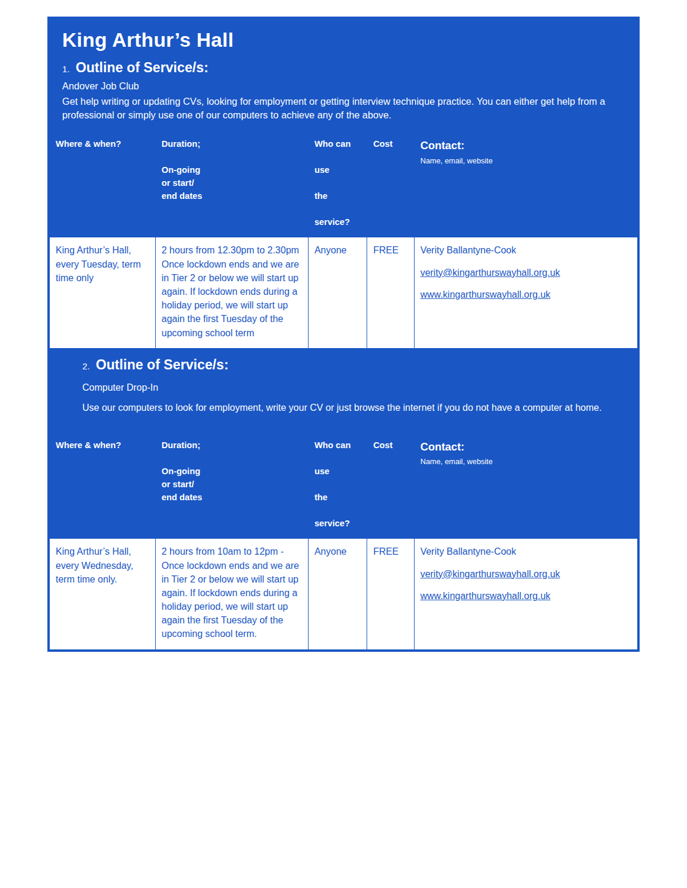King Arthur’s Hall
1. Outline of Service/s:
Andover Job Club
Get help writing or updating CVs, looking for employment or getting interview technique practice. You can either get help from a professional or simply use one of our computers to achieve any of the above.
| Where & when? | Duration; On-going or start/ end dates | Who can use the service? | Cost | Contact: Name, email, website |
| --- | --- | --- | --- | --- |
| King Arthur’s Hall, every Tuesday, term time only | 2 hours from 12.30pm to 2.30pm Once lockdown ends and we are in Tier 2 or below we will start up again. If lockdown ends during a holiday period, we will start up again the first Tuesday of the upcoming school term | Anyone | FREE | Verity Ballantyne-Cook verity@kingarthurswayhall.org.uk www.kingarthurswayhall.org.uk |
2. Outline of Service/s:
Computer Drop-In
Use our computers to look for employment, write your CV or just browse the internet if you do not have a computer at home.
| Where & when? | Duration; On-going or start/ end dates | Who can use the service? | Cost | Contact: Name, email, website |
| --- | --- | --- | --- | --- |
| King Arthur’s Hall, every Wednesday, term time only. | 2 hours from 10am to 12pm - Once lockdown ends and we are in Tier 2 or below we will start up again. If lockdown ends during a holiday period, we will start up again the first Tuesday of the upcoming school term. | Anyone | FREE | Verity Ballantyne-Cook verity@kingarthurswayhall.org.uk www.kingarthurswayhall.org.uk |